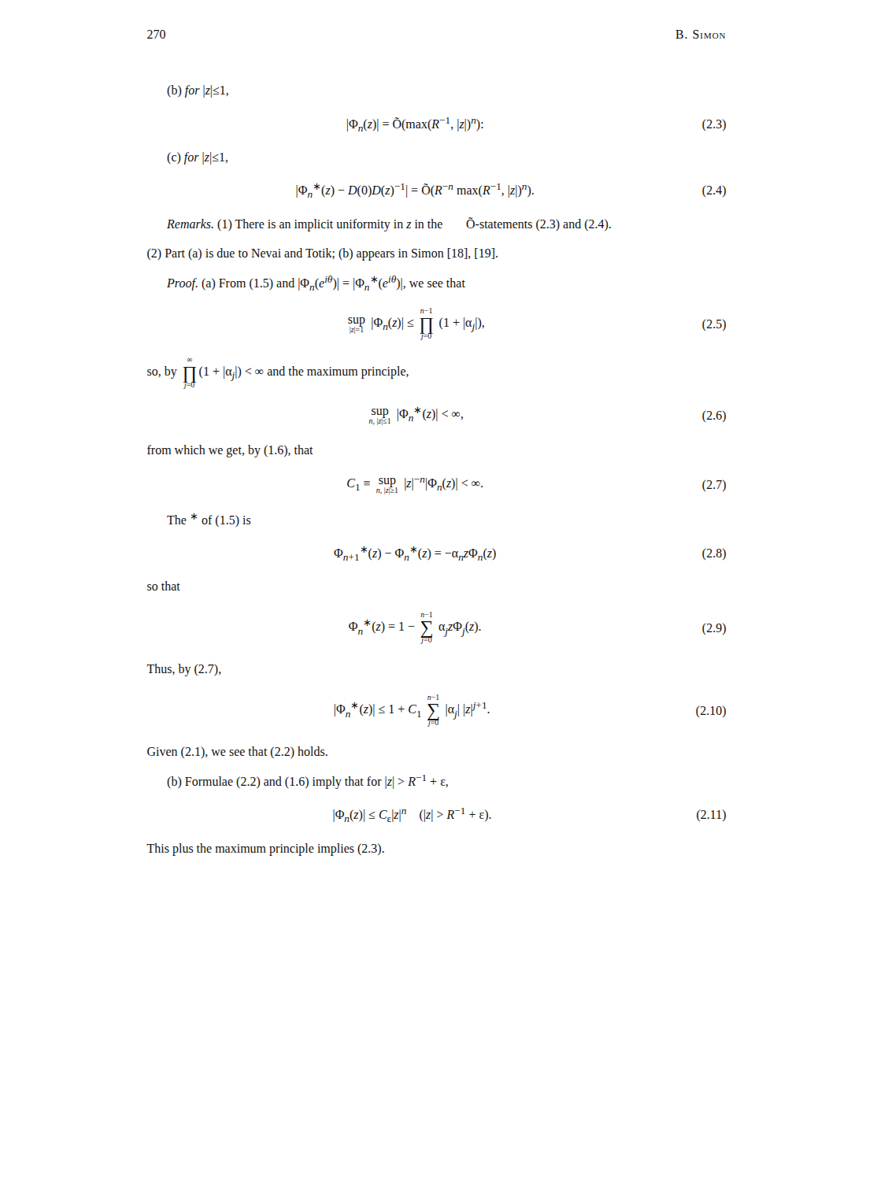270 B. Simon
(b) for |z|≤1,
|Φn(z)| = Õ(max(R−1, |z|)n):
(2.3)
(c) for |z|≤1,
|Φn∗(z) − D(0)D(z)−1| = Õ(R−n max(R−1, |z|)n).
(2.4)
Remarks. (1) There is an implicit uniformity in z in the Õ-statements (2.3) and (2.4).
(2) Part (a) is due to Nevai and Totik; (b) appears in Simon [18], [19].
Proof. (a) From (1.5) and |Φn(eiθ)| = |Φn∗(eiθ)|, we see that
sup|z|=1 |Φn(z)| ≤ n−1∏j=0 (1 + |αj|),
(2.5)
so, by ∞∏j=0(1 + |αj|) < ∞ and the maximum principle,
sup n, |z|≤1 |Φn∗(z)| < ∞,
(2.6)
from which we get, by (1.6), that
C1 ≡ sup n, |z|≥1 |z|−n|Φn(z)| < ∞.
(2.7)
The ∗ of (1.5) is
Φn+1∗(z) − Φn∗(z) = −αnz Φn(z)
(2.8)
so that
Φn∗(z) = 1 − n−1∑j=0 αjz Φj(z).
(2.9)
Thus, by (2.7),
|Φn∗(z)| ≤ 1 + C1 n−1∑j=0 |αj| |z|j+1.
(2.10)
Given (2.1), we see that (2.2) holds.
(b) Formulae (2.2) and (1.6) imply that for |z| > R−1 + ε,
|Φn(z)| ≤ Cε|z|n (|z| > R−1 + ε).
(2.11)
This plus the maximum principle implies (2.3).